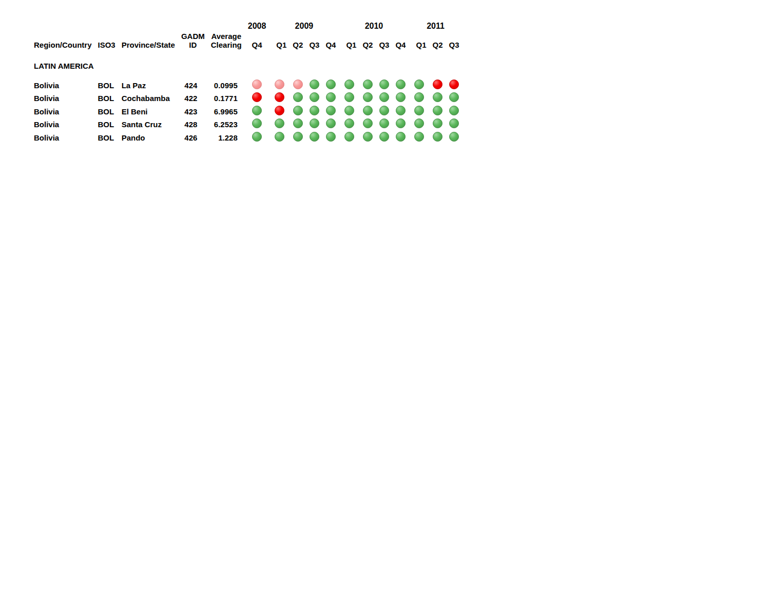| | | | | | 2008 | 2009 | 2010 | 2011 |
| --- | --- | --- | --- | --- | --- | --- | --- | --- |
| Region/Country | ISO3 | Province/State | GADM ID | Average Clearing | Q4 | Q1 | Q2 | Q3 | Q4 | Q1 | Q2 | Q3 | Q4 | Q1 | Q2 | Q3 |
| LATIN AMERICA |
| Bolivia | BOL | La Paz | 424 | 0.0995 | | | | | | | | | | | | |
| Bolivia | BOL | Cochabamba | 422 | 0.1771 | | | | | | | | | | | | |
| Bolivia | BOL | El Beni | 423 | 6.9965 | | | | | | | | | | | | |
| Bolivia | BOL | Santa Cruz | 428 | 6.2523 | | | | | | | | | | | | |
| Bolivia | BOL | Pando | 426 | 1.228 | | | | | | | | | | | | |